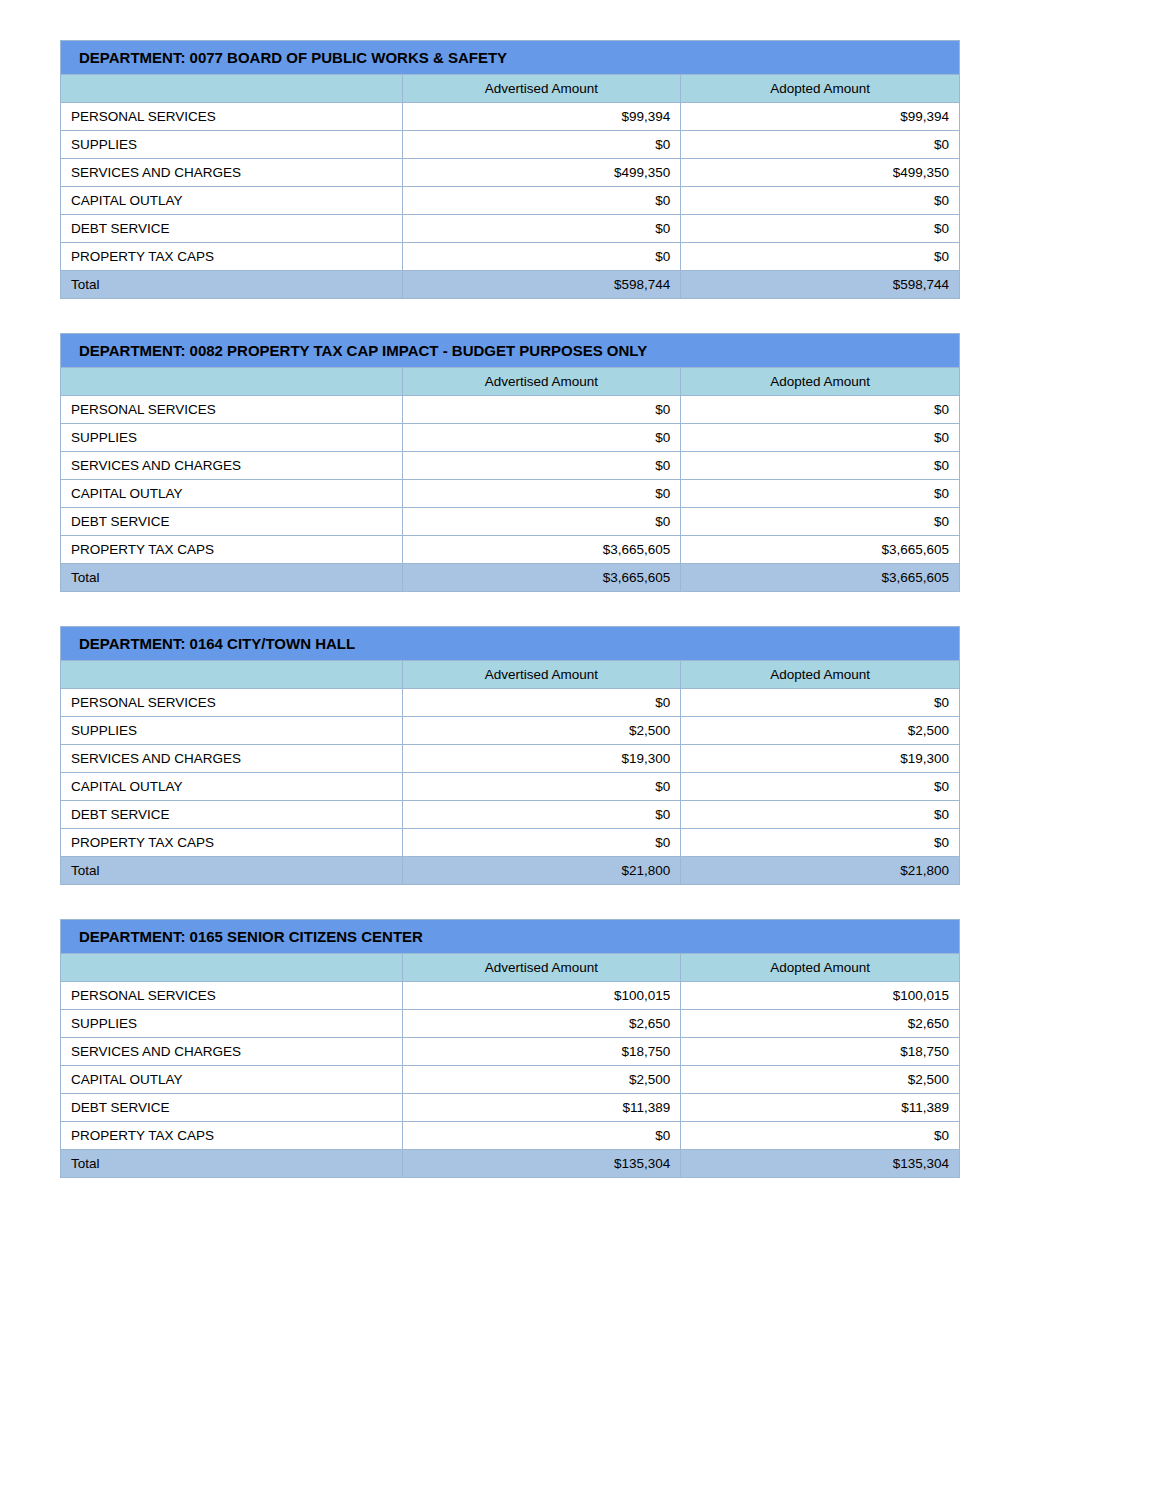DEPARTMENT: 0077 BOARD OF PUBLIC WORKS & SAFETY
| | Advertised Amount | Adopted Amount |
| --- | --- | --- |
| PERSONAL SERVICES | $99,394 | $99,394 |
| SUPPLIES | $0 | $0 |
| SERVICES AND CHARGES | $499,350 | $499,350 |
| CAPITAL OUTLAY | $0 | $0 |
| DEBT SERVICE | $0 | $0 |
| PROPERTY TAX CAPS | $0 | $0 |
| Total | $598,744 | $598,744 |
DEPARTMENT: 0082 PROPERTY TAX CAP IMPACT - BUDGET PURPOSES ONLY
| | Advertised Amount | Adopted Amount |
| --- | --- | --- |
| PERSONAL SERVICES | $0 | $0 |
| SUPPLIES | $0 | $0 |
| SERVICES AND CHARGES | $0 | $0 |
| CAPITAL OUTLAY | $0 | $0 |
| DEBT SERVICE | $0 | $0 |
| PROPERTY TAX CAPS | $3,665,605 | $3,665,605 |
| Total | $3,665,605 | $3,665,605 |
DEPARTMENT: 0164 CITY/TOWN HALL
| | Advertised Amount | Adopted Amount |
| --- | --- | --- |
| PERSONAL SERVICES | $0 | $0 |
| SUPPLIES | $2,500 | $2,500 |
| SERVICES AND CHARGES | $19,300 | $19,300 |
| CAPITAL OUTLAY | $0 | $0 |
| DEBT SERVICE | $0 | $0 |
| PROPERTY TAX CAPS | $0 | $0 |
| Total | $21,800 | $21,800 |
DEPARTMENT: 0165 SENIOR CITIZENS CENTER
| | Advertised Amount | Adopted Amount |
| --- | --- | --- |
| PERSONAL SERVICES | $100,015 | $100,015 |
| SUPPLIES | $2,650 | $2,650 |
| SERVICES AND CHARGES | $18,750 | $18,750 |
| CAPITAL OUTLAY | $2,500 | $2,500 |
| DEBT SERVICE | $11,389 | $11,389 |
| PROPERTY TAX CAPS | $0 | $0 |
| Total | $135,304 | $135,304 |